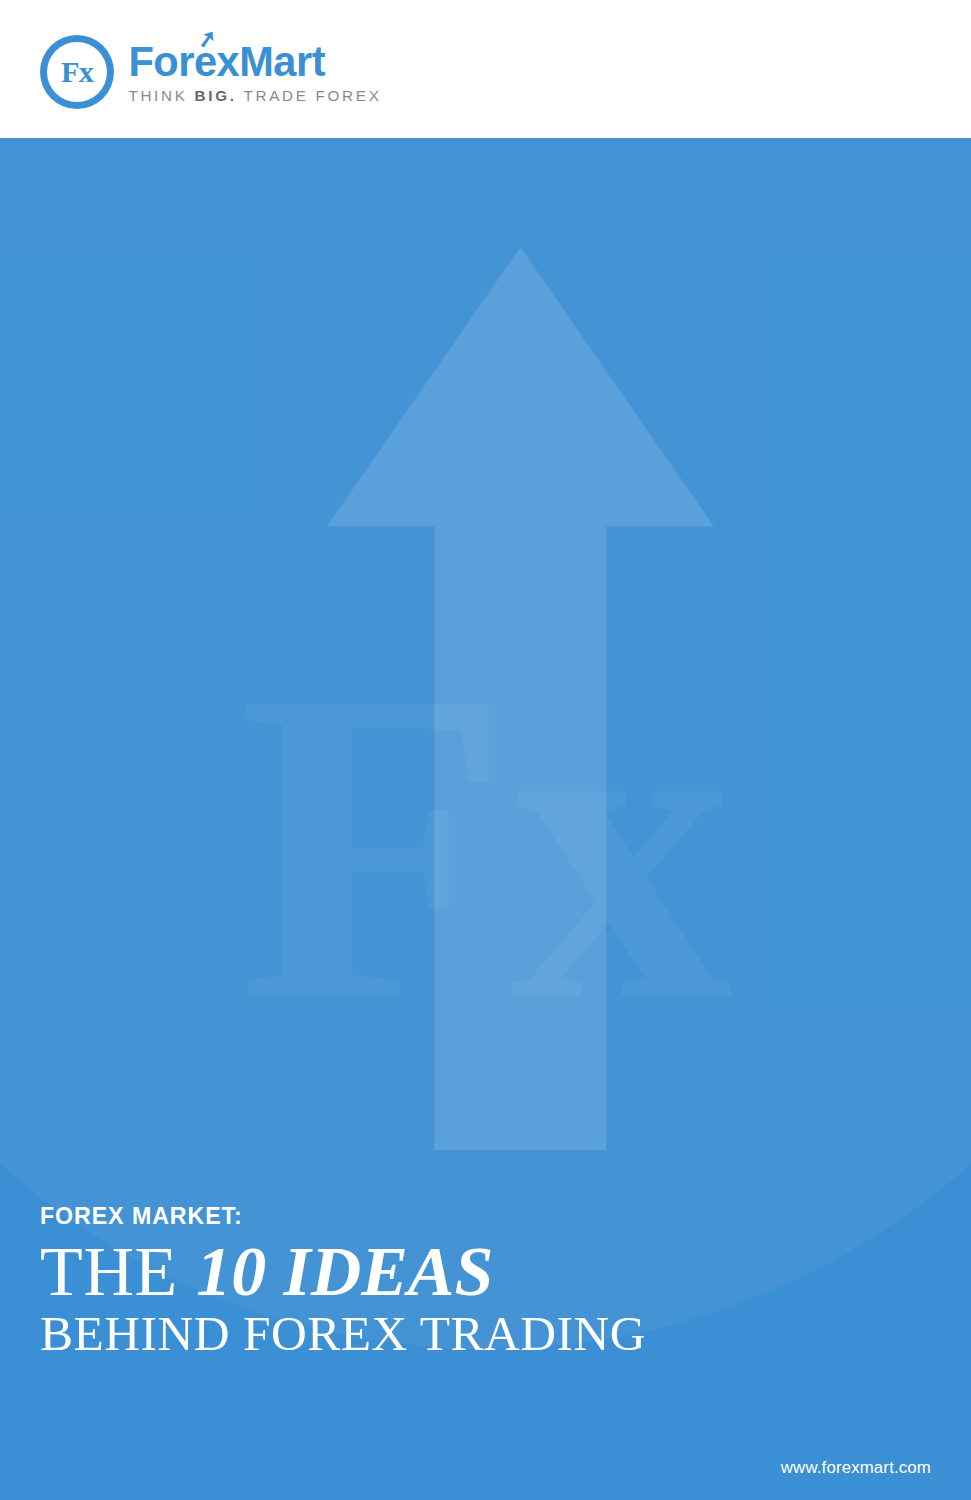Fx
Fore➚xMart
Think Big. Trade Forex
Fx
Forex Market:
THE 10 IDEAS
BEHIND FOREX TRADING
www.forexmart.com